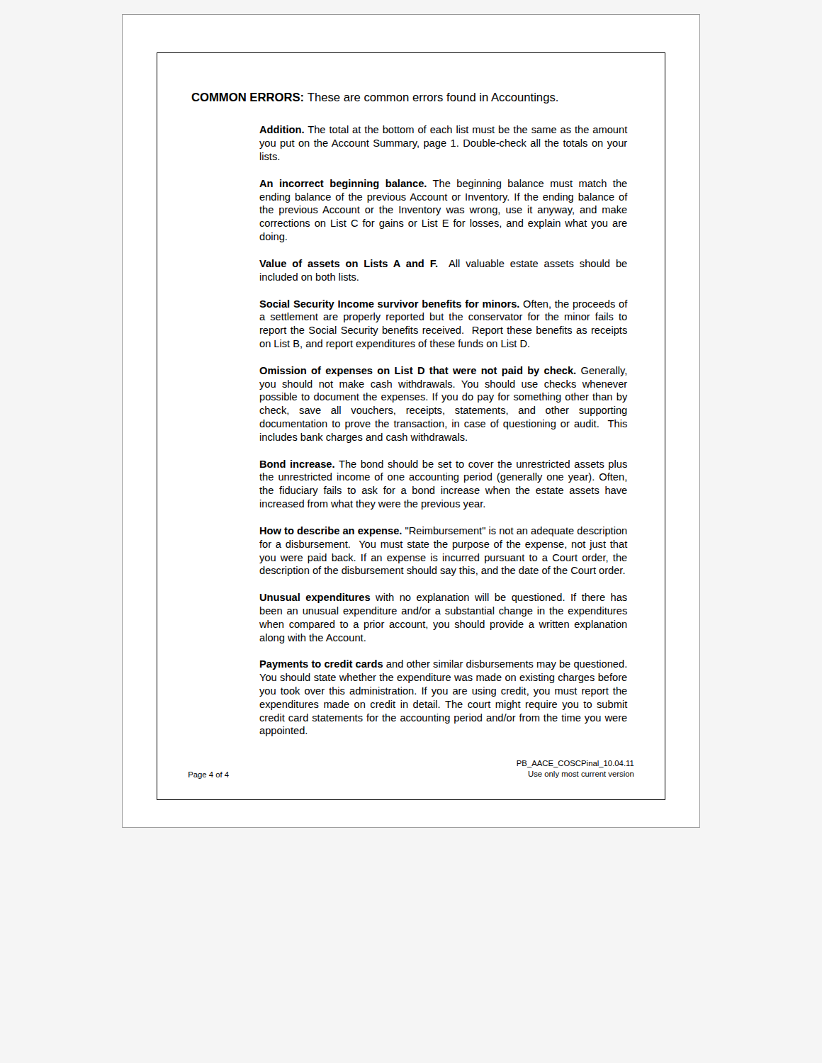COMMON ERRORS: These are common errors found in Accountings.
Addition. The total at the bottom of each list must be the same as the amount you put on the Account Summary, page 1. Double-check all the totals on your lists.
An incorrect beginning balance. The beginning balance must match the ending balance of the previous Account or Inventory. If the ending balance of the previous Account or the Inventory was wrong, use it anyway, and make corrections on List C for gains or List E for losses, and explain what you are doing.
Value of assets on Lists A and F. All valuable estate assets should be included on both lists.
Social Security Income survivor benefits for minors. Often, the proceeds of a settlement are properly reported but the conservator for the minor fails to report the Social Security benefits received. Report these benefits as receipts on List B, and report expenditures of these funds on List D.
Omission of expenses on List D that were not paid by check. Generally, you should not make cash withdrawals. You should use checks whenever possible to document the expenses. If you do pay for something other than by check, save all vouchers, receipts, statements, and other supporting documentation to prove the transaction, in case of questioning or audit. This includes bank charges and cash withdrawals.
Bond increase. The bond should be set to cover the unrestricted assets plus the unrestricted income of one accounting period (generally one year). Often, the fiduciary fails to ask for a bond increase when the estate assets have increased from what they were the previous year.
How to describe an expense. "Reimbursement" is not an adequate description for a disbursement. You must state the purpose of the expense, not just that you were paid back. If an expense is incurred pursuant to a Court order, the description of the disbursement should say this, and the date of the Court order.
Unusual expenditures with no explanation will be questioned. If there has been an unusual expenditure and/or a substantial change in the expenditures when compared to a prior account, you should provide a written explanation along with the Account.
Payments to credit cards and other similar disbursements may be questioned. You should state whether the expenditure was made on existing charges before you took over this administration. If you are using credit, you must report the expenditures made on credit in detail. The court might require you to submit credit card statements for the accounting period and/or from the time you were appointed.
Page 4 of 4
PB_AACE_COSCPinal_10.04.11
Use only most current version